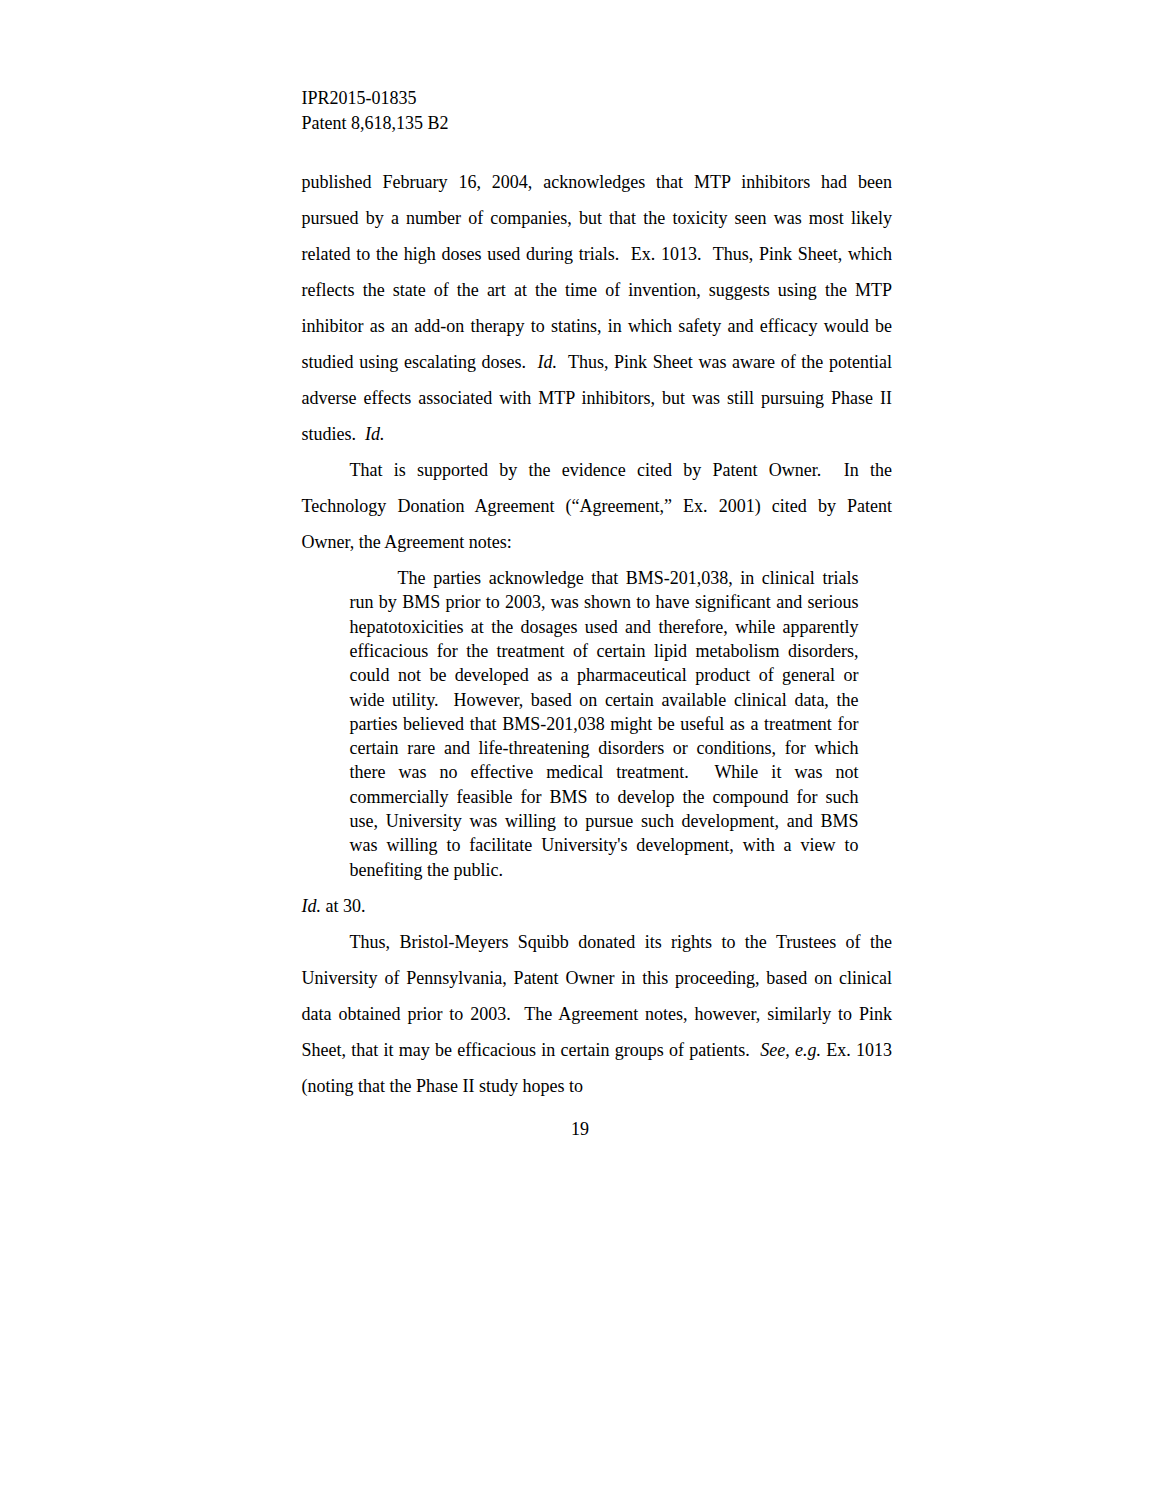IPR2015-01835
Patent 8,618,135 B2
published February 16, 2004, acknowledges that MTP inhibitors had been pursued by a number of companies, but that the toxicity seen was most likely related to the high doses used during trials. Ex. 1013. Thus, Pink Sheet, which reflects the state of the art at the time of invention, suggests using the MTP inhibitor as an add-on therapy to statins, in which safety and efficacy would be studied using escalating doses. Id. Thus, Pink Sheet was aware of the potential adverse effects associated with MTP inhibitors, but was still pursuing Phase II studies. Id.
That is supported by the evidence cited by Patent Owner. In the Technology Donation Agreement (“Agreement,” Ex. 2001) cited by Patent Owner, the Agreement notes:
The parties acknowledge that BMS-201,038, in clinical trials run by BMS prior to 2003, was shown to have significant and serious hepatotoxicities at the dosages used and therefore, while apparently efficacious for the treatment of certain lipid metabolism disorders, could not be developed as a pharmaceutical product of general or wide utility. However, based on certain available clinical data, the parties believed that BMS-201,038 might be useful as a treatment for certain rare and life-threatening disorders or conditions, for which there was no effective medical treatment. While it was not commercially feasible for BMS to develop the compound for such use, University was willing to pursue such development, and BMS was willing to facilitate University's development, with a view to benefiting the public.
Id. at 30.
Thus, Bristol-Meyers Squibb donated its rights to the Trustees of the University of Pennsylvania, Patent Owner in this proceeding, based on clinical data obtained prior to 2003. The Agreement notes, however, similarly to Pink Sheet, that it may be efficacious in certain groups of patients. See, e.g. Ex. 1013 (noting that the Phase II study hopes to
19